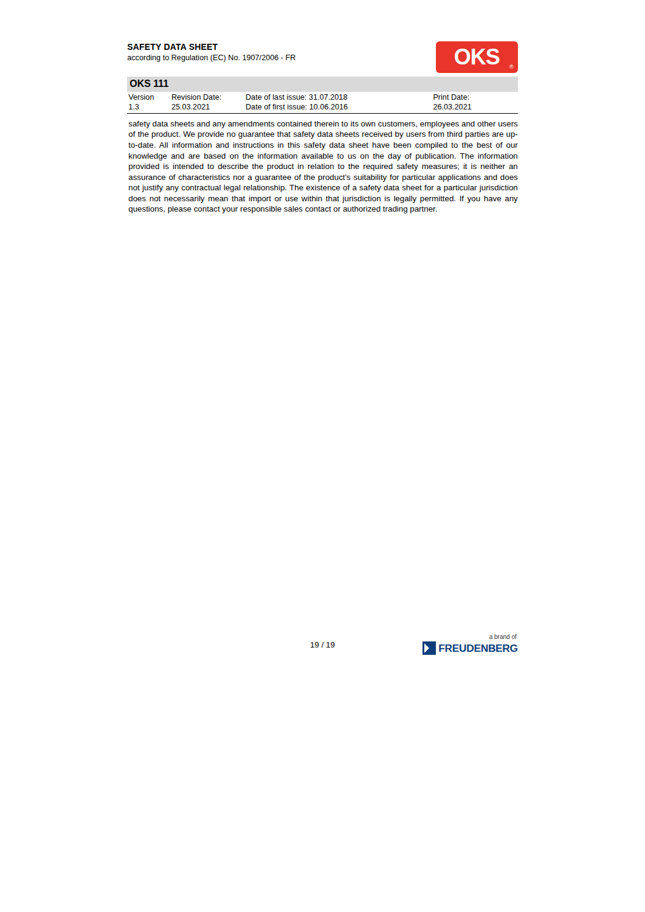SAFETY DATA SHEET
according to Regulation (EC) No. 1907/2006 - FR
OKS ®
OKS 111
| Version 1.3 | Revision Date: 25.03.2021 | Date of last issue: 31.07.2018 Date of first issue: 10.06.2016 | Print Date: 26.03.2021 |
safety data sheets and any amendments contained therein to its own customers, employees and other users of the product. We provide no guarantee that safety data sheets received by users from third parties are up-to-date. All information and instructions in this safety data sheet have been compiled to the best of our knowledge and are based on the information available to us on the day of publication. The information provided is intended to describe the product in relation to the required safety measures; it is neither an assurance of characteristics nor a guarantee of the product's suitability for particular applications and does not justify any contractual legal relationship. The existence of a safety data sheet for a particular jurisdiction does not necessarily mean that import or use within that jurisdiction is legally permitted. If you have any questions, please contact your responsible sales contact or authorized trading partner.
19 / 19
a brand of
FREUDENBERG